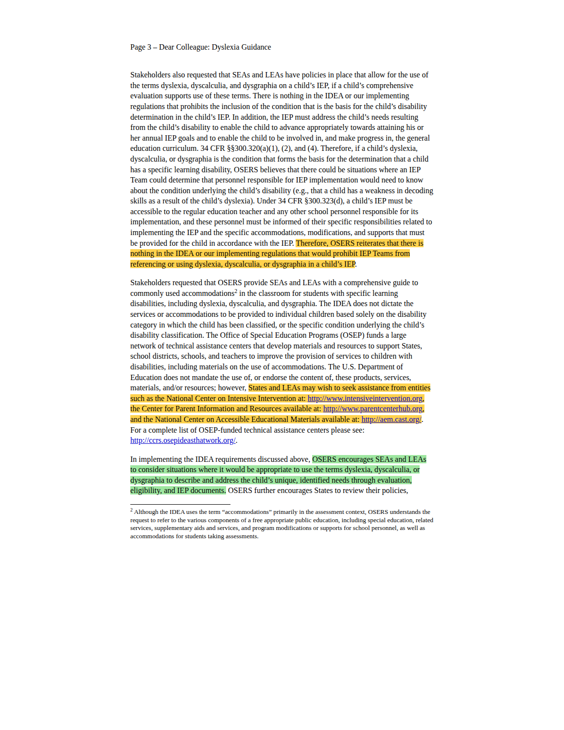Page 3 – Dear Colleague: Dyslexia Guidance
Stakeholders also requested that SEAs and LEAs have policies in place that allow for the use of the terms dyslexia, dyscalculia, and dysgraphia on a child’s IEP, if a child’s comprehensive evaluation supports use of these terms. There is nothing in the IDEA or our implementing regulations that prohibits the inclusion of the condition that is the basis for the child’s disability determination in the child’s IEP. In addition, the IEP must address the child’s needs resulting from the child’s disability to enable the child to advance appropriately towards attaining his or her annual IEP goals and to enable the child to be involved in, and make progress in, the general education curriculum. 34 CFR §§300.320(a)(1), (2), and (4). Therefore, if a child’s dyslexia, dyscalculia, or dysgraphia is the condition that forms the basis for the determination that a child has a specific learning disability, OSERS believes that there could be situations where an IEP Team could determine that personnel responsible for IEP implementation would need to know about the condition underlying the child’s disability (e.g., that a child has a weakness in decoding skills as a result of the child’s dyslexia). Under 34 CFR §300.323(d), a child’s IEP must be accessible to the regular education teacher and any other school personnel responsible for its implementation, and these personnel must be informed of their specific responsibilities related to implementing the IEP and the specific accommodations, modifications, and supports that must be provided for the child in accordance with the IEP. Therefore, OSERS reiterates that there is nothing in the IDEA or our implementing regulations that would prohibit IEP Teams from referencing or using dyslexia, dyscalculia, or dysgraphia in a child’s IEP.
Stakeholders requested that OSERS provide SEAs and LEAs with a comprehensive guide to commonly used accommodations2 in the classroom for students with specific learning disabilities, including dyslexia, dyscalculia, and dysgraphia. The IDEA does not dictate the services or accommodations to be provided to individual children based solely on the disability category in which the child has been classified, or the specific condition underlying the child’s disability classification. The Office of Special Education Programs (OSEP) funds a large network of technical assistance centers that develop materials and resources to support States, school districts, schools, and teachers to improve the provision of services to children with disabilities, including materials on the use of accommodations. The U.S. Department of Education does not mandate the use of, or endorse the content of, these products, services, materials, and/or resources; however, States and LEAs may wish to seek assistance from entities such as the National Center on Intensive Intervention at: http://www.intensiveintervention.org, the Center for Parent Information and Resources available at: http://www.parentcenterhub.org, and the National Center on Accessible Educational Materials available at: http://aem.cast.org/. For a complete list of OSEP-funded technical assistance centers please see: http://ccrs.osepideasthatwork.org/.
In implementing the IDEA requirements discussed above, OSERS encourages SEAs and LEAs to consider situations where it would be appropriate to use the terms dyslexia, dyscalculia, or dysgraphia to describe and address the child’s unique, identified needs through evaluation, eligibility, and IEP documents. OSERS further encourages States to review their policies,
2 Although the IDEA uses the term “accommodations” primarily in the assessment context, OSERS understands the request to refer to the various components of a free appropriate public education, including special education, related services, supplementary aids and services, and program modifications or supports for school personnel, as well as accommodations for students taking assessments.